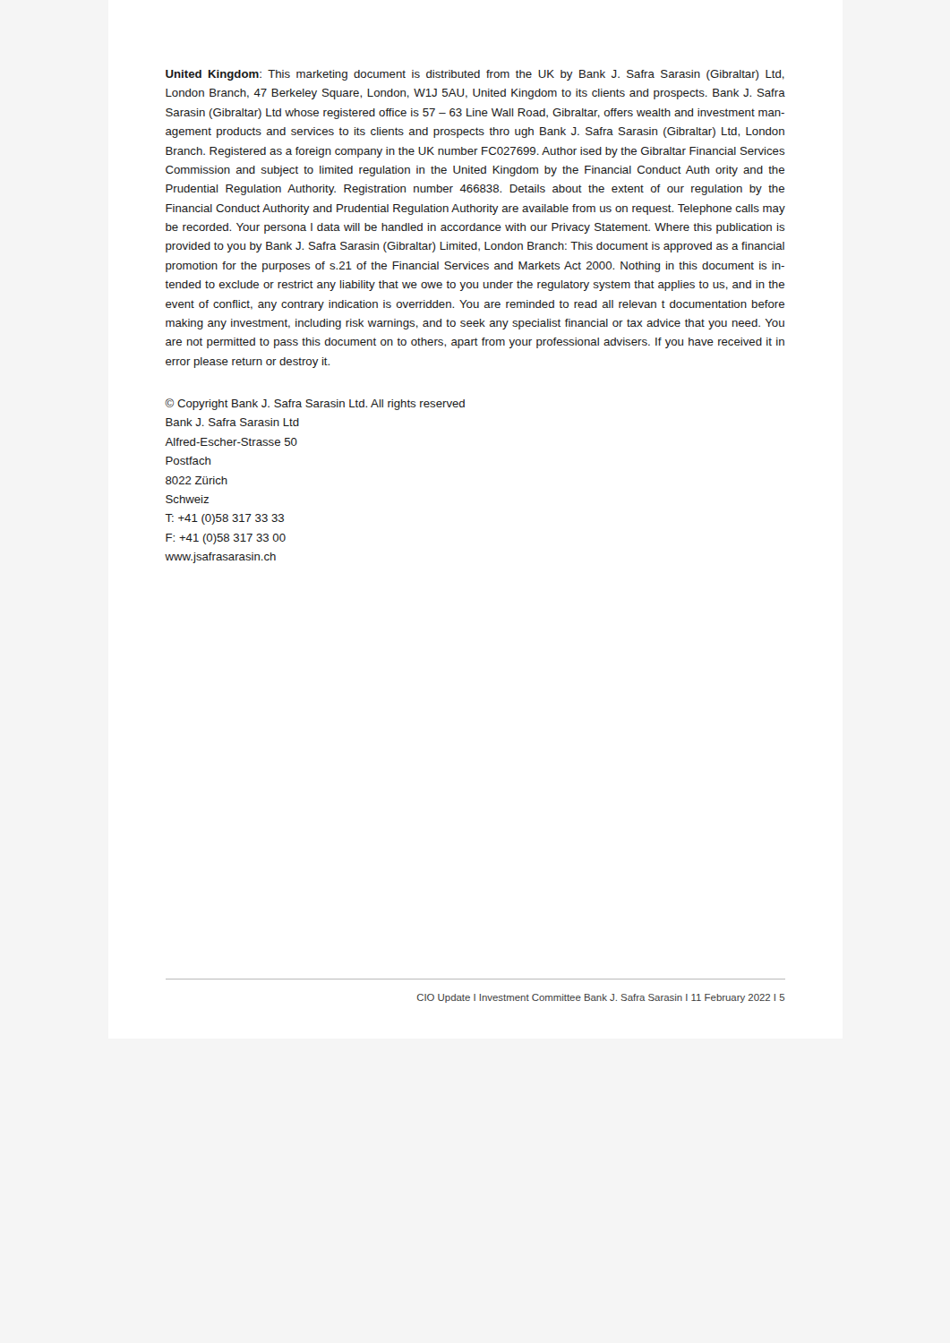United Kingdom: This marketing document is distributed from the UK by Bank J. Safra Sarasin (Gibraltar) Ltd, London Branch, 47 Berkeley Square, London, W1J 5AU, United Kingdom to its clients and prospects. Bank J. Safra Sarasin (Gibraltar) Ltd whose registered office is 57 – 63 Line Wall Road, Gibraltar, offers wealth and investment management products and services to its clients and prospects thro ugh Bank J. Safra Sarasin (Gibraltar) Ltd, London Branch. Registered as a foreign company in the UK number FC027699. Author ised by the Gibraltar Financial Services Commission and subject to limited regulation in the United Kingdom by the Financial Conduct Auth ority and the Prudential Regulation Authority. Registration number 466838. Details about the extent of our regulation by the Financial Conduct Authority and Prudential Regulation Authority are available from us on request. Telephone calls may be recorded. Your persona l data will be handled in accordance with our Privacy Statement. Where this publication is provided to you by Bank J. Safra Sarasin (Gibraltar) Limited, London Branch: This document is approved as a financial promotion for the purposes of s.21 of the Financial Services and Markets Act 2000. Nothing in this document is intended to exclude or restrict any liability that we owe to you under the regulatory system that applies to us, and in the event of conflict, any contrary indication is overridden. You are reminded to read all relevan t documentation before making any investment, including risk warnings, and to seek any specialist financial or tax advice that you need. You are not permitted to pass this document on to others, apart from your professional advisers. If you have received it in error please return or destroy it.
© Copyright Bank J. Safra Sarasin Ltd. All rights reserved
Bank J. Safra Sarasin Ltd
Alfred-Escher-Strasse 50
Postfach
8022 Zürich
Schweiz
T: +41 (0)58 317 33 33
F: +41 (0)58 317 33 00
www.jsafrasarasin.ch
CIO Update I Investment Committee Bank J. Safra Sarasin I 11 February 2022 I 5